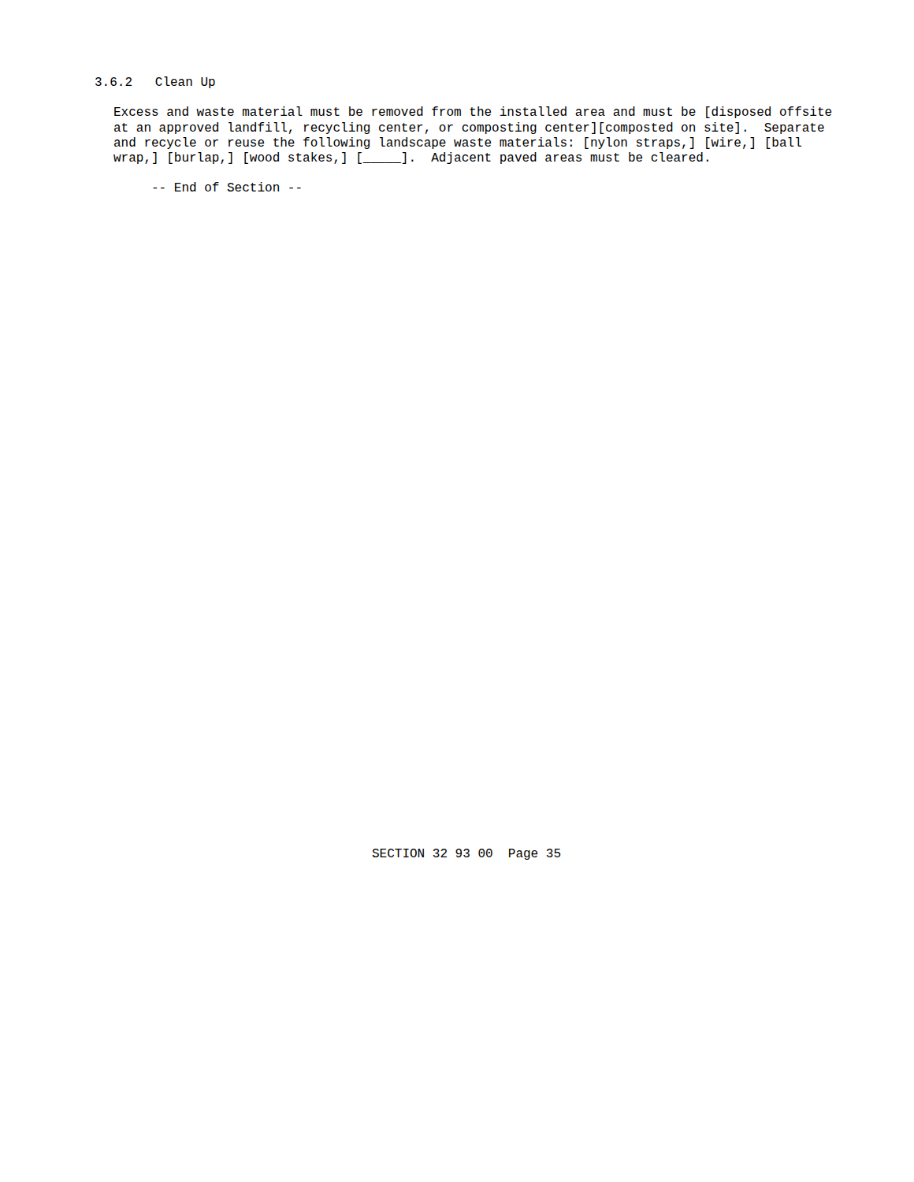3.6.2 Clean Up
Excess and waste material must be removed from the installed area and must be [disposed offsite at an approved landfill, recycling center, or composting center][composted on site]. Separate and recycle or reuse the following landscape waste materials: [nylon straps,] [wire,] [ball wrap,] [burlap,] [wood stakes,] [_____]. Adjacent paved areas must be cleared.
-- End of Section --
SECTION 32 93 00 Page 35